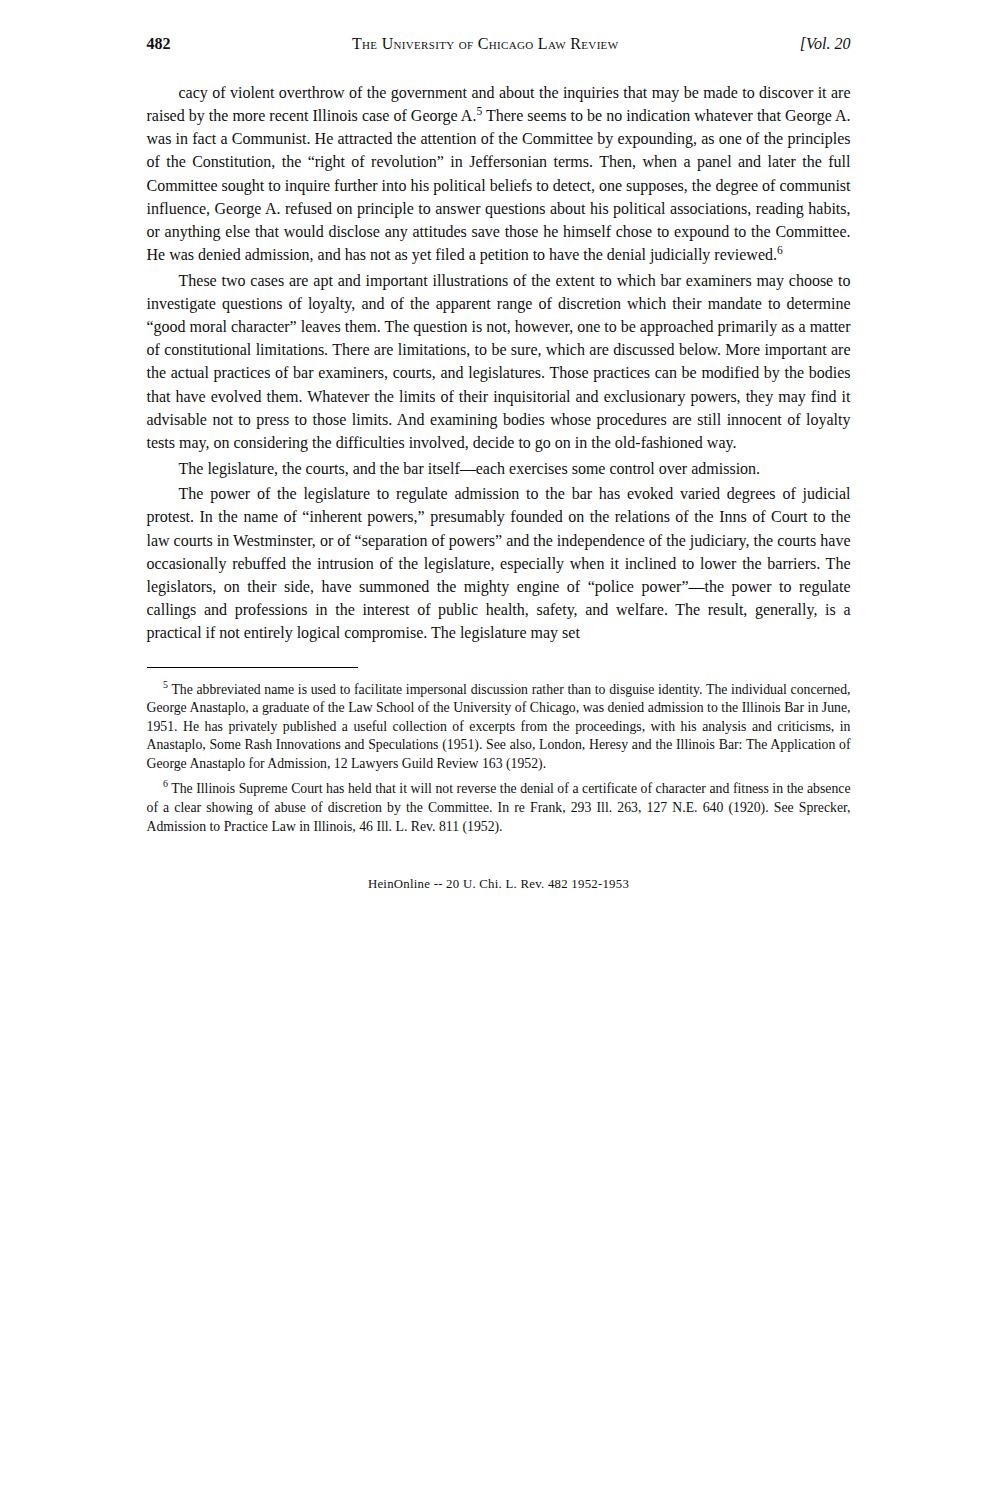482 The University of Chicago Law Review [Vol. 20
cacy of violent overthrow of the government and about the inquiries that may be made to discover it are raised by the more recent Illinois case of George A.5 There seems to be no indication whatever that George A. was in fact a Communist. He attracted the attention of the Committee by expounding, as one of the principles of the Constitution, the “right of revolution” in Jeffersonian terms. Then, when a panel and later the full Committee sought to inquire further into his political beliefs to detect, one supposes, the degree of communist influence, George A. refused on principle to answer questions about his political associations, reading habits, or anything else that would disclose any attitudes save those he himself chose to expound to the Committee. He was denied admission, and has not as yet filed a petition to have the denial judicially reviewed.6
These two cases are apt and important illustrations of the extent to which bar examiners may choose to investigate questions of loyalty, and of the apparent range of discretion which their mandate to determine “good moral character” leaves them. The question is not, however, one to be approached primarily as a matter of constitutional limitations. There are limitations, to be sure, which are discussed below. More important are the actual practices of bar examiners, courts, and legislatures. Those practices can be modified by the bodies that have evolved them. Whatever the limits of their inquisitorial and exclusionary powers, they may find it advisable not to press to those limits. And examining bodies whose procedures are still innocent of loyalty tests may, on considering the difficulties involved, decide to go on in the old-fashioned way.
The legislature, the courts, and the bar itself—each exercises some control over admission.
The power of the legislature to regulate admission to the bar has evoked varied degrees of judicial protest. In the name of “inherent powers,” presumably founded on the relations of the Inns of Court to the law courts in Westminster, or of “separation of powers” and the independence of the judiciary, the courts have occasionally rebuffed the intrusion of the legislature, especially when it inclined to lower the barriers. The legislators, on their side, have summoned the mighty engine of “police power”—the power to regulate callings and professions in the interest of public health, safety, and welfare. The result, generally, is a practical if not entirely logical compromise. The legislature may set
5 The abbreviated name is used to facilitate impersonal discussion rather than to disguise identity. The individual concerned, George Anastaplo, a graduate of the Law School of the University of Chicago, was denied admission to the Illinois Bar in June, 1951. He has privately published a useful collection of excerpts from the proceedings, with his analysis and criticisms, in Anastaplo, Some Rash Innovations and Speculations (1951). See also, London, Heresy and the Illinois Bar: The Application of George Anastaplo for Admission, 12 Lawyers Guild Review 163 (1952).
6 The Illinois Supreme Court has held that it will not reverse the denial of a certificate of character and fitness in the absence of a clear showing of abuse of discretion by the Committee. In re Frank, 293 Ill. 263, 127 N.E. 640 (1920). See Sprecker, Admission to Practice Law in Illinois, 46 Ill. L. Rev. 811 (1952).
HeinOnline -- 20 U. Chi. L. Rev. 482 1952-1953